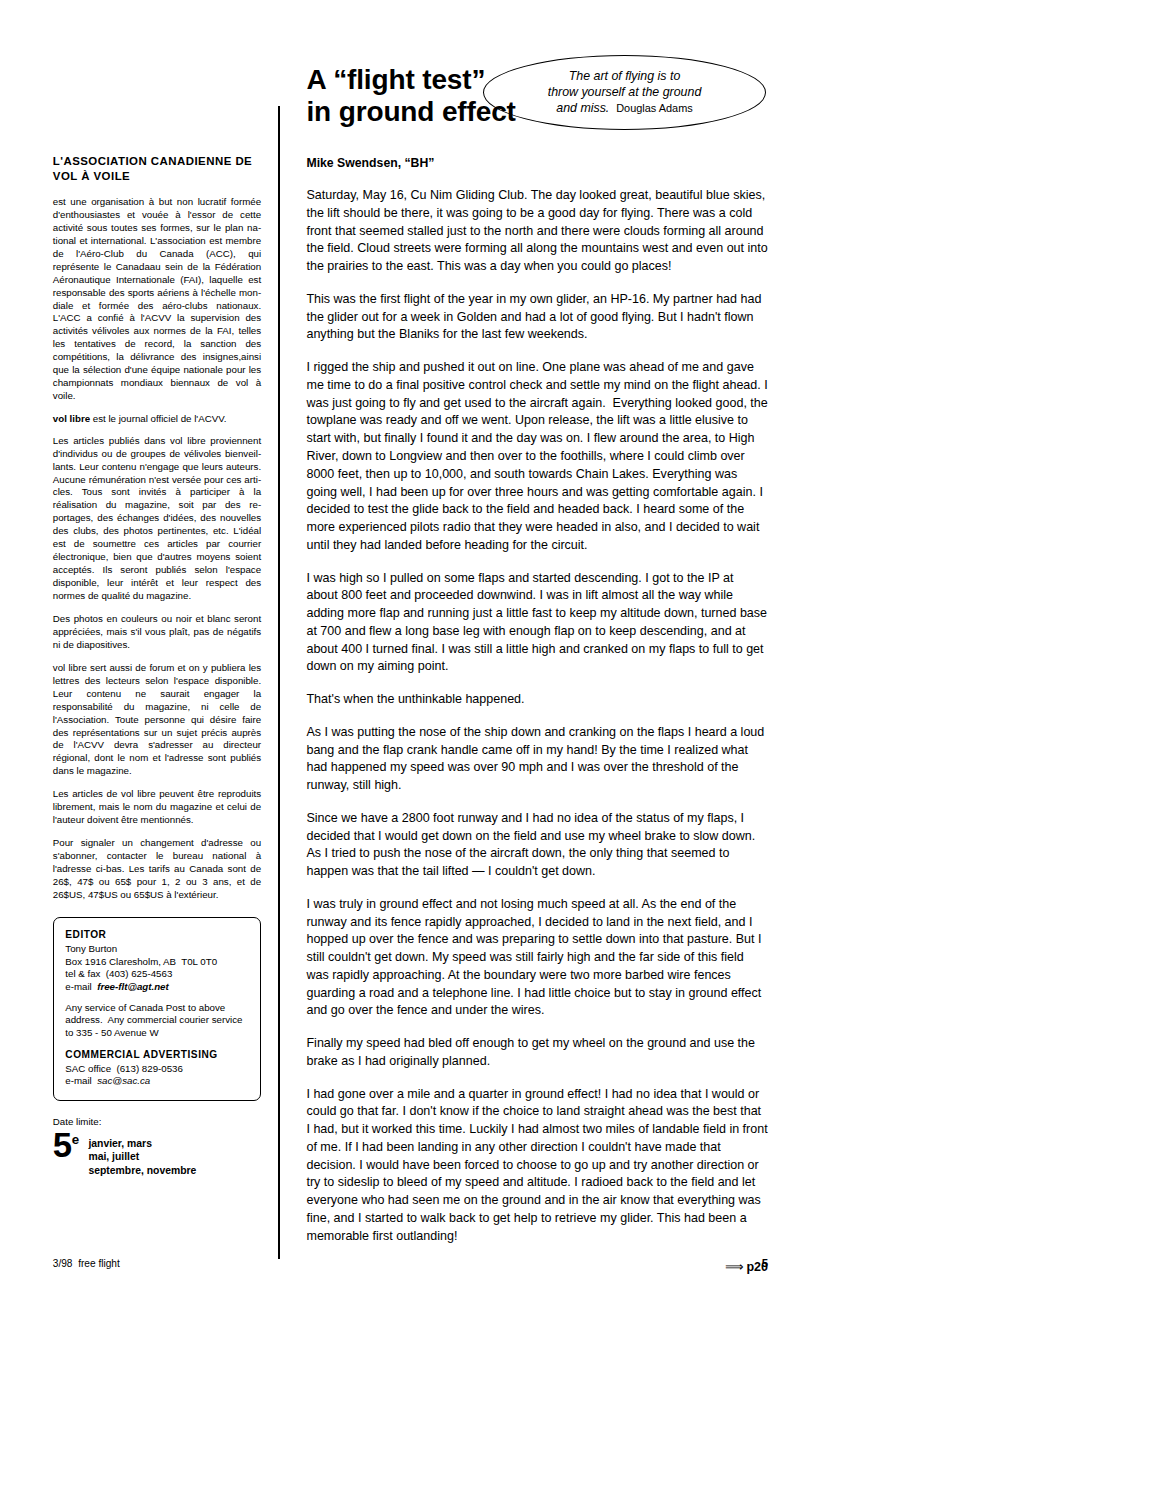L'ASSOCIATION CANADIENNE DE
VOL À VOILE
est une organisation à but non lucratif formée d'enthousiastes et vouée à l'essor de cette activité sous toutes ses formes, sur le plan national et international. L'association est membre de l'Aéro-Club du Canada (ACC), qui représente le Canadaau sein de la Fédération Aéronautique Internationale (FAI), laquelle est responsable des sports aériens à l'échelle mondiale et formée des aéro-clubs nationaux. L'ACC a confié à l'ACVV la supervision des activités vélivoles aux normes de la FAI, telles les tentatives de record, la sanction des compétitions, la délivrance des insignes,ainsi que la sélection d'une équipe nationale pour les championnats mondiaux biennaux de vol à voile.
vol libre est le journal officiel de l'ACVV.
Les articles publiés dans vol libre proviennent d'individus ou de groupes de vélivoles bienveillants. Leur contenu n'engage que leurs auteurs. Aucune rémunération n'est versée pour ces articles. Tous sont invités à participer à la réalisation du magazine, soit par des reportages, des échanges d'idées, des nouvelles des clubs, des photos pertinentes, etc. L'idéal est de soumettre ces articles par courrier électronique, bien que d'autres moyens soient acceptés. Ils seront publiés selon l'espace disponible, leur intérêt et leur respect des normes de qualité du magazine.
Des photos en couleurs ou noir et blanc seront appréciées, mais s'il vous plaît, pas de négatifs ni de diapositives.
vol libre sert aussi de forum et on y publiera les lettres des lecteurs selon l'espace disponible. Leur contenu ne saurait engager la responsabilité du magazine, ni celle de l'Association. Toute personne qui désire faire des représentations sur un sujet précis auprès de l'ACVV devra s'adresser au directeur régional, dont le nom et l'adresse sont publiés dans le magazine.
Les articles de vol libre peuvent être reproduits librement, mais le nom du magazine et celui de l'auteur doivent être mentionnés.
Pour signaler un changement d'adresse ou s'abonner, contacter le bureau national à l'adresse ci-bas. Les tarifs au Canada sont de 26$, 47$ ou 65$ pour 1, 2 ou 3 ans, et de 26$US, 47$US ou 65$US à l'extérieur.
EDITOR
Tony Burton
Box 1916 Claresholm, AB T0L 0T0
tel & fax (403) 625-4563
e-mail free-flt@agt.net
Any service of Canada Post to above address. Any commercial courier service to 335 - 50 Avenue W
COMMERCIAL ADVERTISING
SAC office (613) 829-0536
e-mail sac@sac.ca
Date limite:
5e
janvier, mars
mai, juillet
septembre, novembre
The art of flying is to
throw yourself at the ground
and miss. Douglas Adams
A “flight test”
in ground effect
Mike Swendsen, “BH”
Saturday, May 16, Cu Nim Gliding Club. The day looked great, beautiful blue skies, the lift should be there, it was going to be a good day for flying. There was a cold front that seemed stalled just to the north and there were clouds forming all around the field. Cloud streets were forming all along the mountains west and even out into the prairies to the east. This was a day when you could go places!
This was the first flight of the year in my own glider, an HP-16. My partner had had the glider out for a week in Golden and had a lot of good flying. But I hadn't flown anything but the Blaniks for the last few weekends.
I rigged the ship and pushed it out on line. One plane was ahead of me and gave me time to do a final positive control check and settle my mind on the flight ahead. I was just going to fly and get used to the aircraft again. Everything looked good, the towplane was ready and off we went. Upon release, the lift was a little elusive to start with, but finally I found it and the day was on. I flew around the area, to High River, down to Longview and then over to the foothills, where I could climb over 8000 feet, then up to 10,000, and south towards Chain Lakes. Everything was going well, I had been up for over three hours and was getting comfortable again. I decided to test the glide back to the field and headed back. I heard some of the more experienced pilots radio that they were headed in also, and I decided to wait until they had landed before heading for the circuit.
I was high so I pulled on some flaps and started descending. I got to the IP at about 800 feet and proceeded downwind. I was in lift almost all the way while adding more flap and running just a little fast to keep my altitude down, turned base at 700 and flew a long base leg with enough flap on to keep descending, and at about 400 I turned final. I was still a little high and cranked on my flaps to full to get down on my aiming point.
That's when the unthinkable happened.
As I was putting the nose of the ship down and cranking on the flaps I heard a loud bang and the flap crank handle came off in my hand! By the time I realized what had happened my speed was over 90 mph and I was over the threshold of the runway, still high.
Since we have a 2800 foot runway and I had no idea of the status of my flaps, I decided that I would get down on the field and use my wheel brake to slow down. As I tried to push the nose of the aircraft down, the only thing that seemed to happen was that the tail lifted — I couldn't get down.
I was truly in ground effect and not losing much speed at all. As the end of the runway and its fence rapidly approached, I decided to land in the next field, and I hopped up over the fence and was preparing to settle down into that pasture. But I still couldn't get down. My speed was still fairly high and the far side of this field was rapidly approaching. At the boundary were two more barbed wire fences guarding a road and a telephone line. I had little choice but to stay in ground effect and go over the fence and under the wires.
Finally my speed had bled off enough to get my wheel on the ground and use the brake as I had originally planned.
I had gone over a mile and a quarter in ground effect! I had no idea that I would or could go that far. I don't know if the choice to land straight ahead was the best that I had, but it worked this time. Luckily I had almost two miles of landable field in front of me. If I had been landing in any other direction I couldn't have made that decision. I would have been forced to choose to go up and try another direction or try to sideslip to bleed of my speed and altitude. I radioed back to the field and let everyone who had seen me on the ground and in the air know that everything was fine, and I started to walk back to get help to retrieve my glider. This had been a memorable first outlanding!
⟹p20
3/98 free flight
5